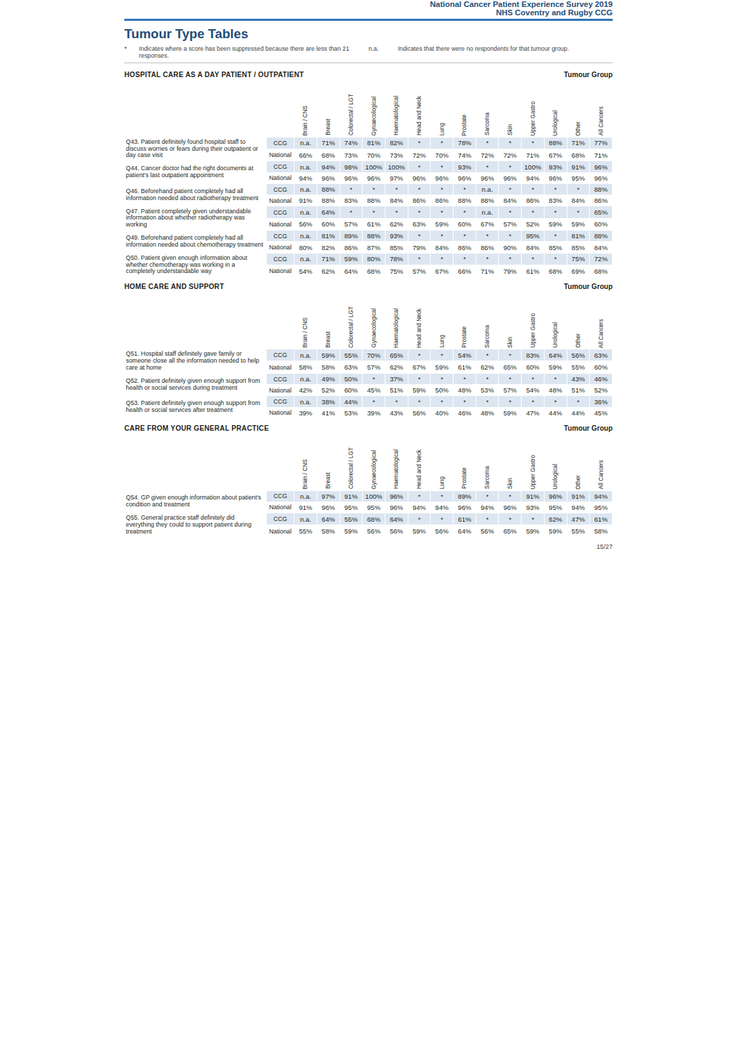National Cancer Patient Experience Survey 2019
NHS Coventry and Rugby CCG
Tumour Type Tables
| * | Indicates where a score has been suppressed because there are less than 21 responses. | n.a. | Indicates that there were no respondents for that tumour group. |
HOSPITAL CARE AS A DAY PATIENT / OUTPATIENT
Tumour Group
| | | Brain / CNS | Breast | Colorectal / LGT | Gynaecological | Haematological | Head and Neck | Lung | Prostate | Sarcoma | Skin | Upper Gastro | Urological | Other | All Cancers |
| --- | --- | --- | --- | --- | --- | --- | --- | --- | --- | --- | --- | --- | --- | --- | --- |
| Q43. Patient definitely found hospital staff to discuss worries or fears during their outpatient or day case visit | CCG | n.a. | 71% | 74% | 81% | 82% | * | * | 78% | * | * | * | 88% | 71% | 77% |
| National | 66% | 68% | 73% | 70% | 73% | 72% | 70% | 74% | 72% | 72% | 71% | 67% | 68% | 71% |
| Q44. Cancer doctor had the right documents at patient's last outpatient appointment | CCG | n.a. | 94% | 98% | 100% | 100% | * | * | 93% | * | * | 100% | 93% | 91% | 96% |
| National | 94% | 96% | 96% | 96% | 97% | 96% | 96% | 96% | 96% | 96% | 94% | 96% | 95% | 96% |
| Q46. Beforehand patient completely had all information needed about radiotherapy treatment | CCG | n.a. | 88% | * | * | * | * | * | * | n.a. | * | * | * | * | 88% |
| National | 91% | 88% | 83% | 88% | 84% | 86% | 86% | 88% | 88% | 84% | 86% | 83% | 84% | 86% |
| Q47. Patient completely given understandable information about whether radiotherapy was working | CCG | n.a. | 64% | * | * | * | * | * | * | n.a. | * | * | * | * | 65% |
| National | 56% | 60% | 57% | 61% | 62% | 63% | 59% | 60% | 67% | 57% | 52% | 59% | 59% | 60% |
| Q49. Beforehand patient completely had all information needed about chemotherapy treatment | CCG | n.a. | 81% | 89% | 88% | 93% | * | * | * | * | * | 95% | * | 81% | 88% |
| National | 80% | 82% | 86% | 87% | 85% | 79% | 84% | 86% | 86% | 90% | 84% | 85% | 85% | 84% |
| Q50. Patient given enough information about whether chemotherapy was working in a completely understandable way | CCG | n.a. | 71% | 59% | 80% | 78% | * | * | * | * | * | * | * | 75% | 72% |
| National | 54% | 62% | 64% | 68% | 75% | 57% | 67% | 66% | 71% | 79% | 61% | 68% | 69% | 68% |
HOME CARE AND SUPPORT
Tumour Group
| | | Brain / CNS | Breast | Colorectal / LGT | Gynaecological | Haematological | Head and Neck | Lung | Prostate | Sarcoma | Skin | Upper Gastro | Urological | Other | All Cancers |
| --- | --- | --- | --- | --- | --- | --- | --- | --- | --- | --- | --- | --- | --- | --- | --- |
| Q51. Hospital staff definitely gave family or someone close all the information needed to help care at home | CCG | n.a. | 59% | 55% | 70% | 65% | * | * | 54% | * | * | 83% | 64% | 56% | 63% |
| National | 58% | 58% | 63% | 57% | 62% | 67% | 59% | 61% | 62% | 65% | 60% | 59% | 55% | 60% |
| Q52. Patient definitely given enough support from health or social services during treatment | CCG | n.a. | 49% | 50% | * | 37% | * | * | * | * | * | * | * | 43% | 46% |
| National | 42% | 52% | 60% | 45% | 51% | 59% | 50% | 48% | 53% | 57% | 54% | 48% | 51% | 52% |
| Q53. Patient definitely given enough support from health or social services after treatment | CCG | n.a. | 38% | 44% | * | * | * | * | * | * | * | * | * | * | 36% |
| National | 39% | 41% | 53% | 39% | 43% | 56% | 40% | 46% | 48% | 59% | 47% | 44% | 44% | 45% |
CARE FROM YOUR GENERAL PRACTICE
Tumour Group
| | | Brain / CNS | Breast | Colorectal / LGT | Gynaecological | Haematological | Head and Neck | Lung | Prostate | Sarcoma | Skin | Upper Gastro | Urological | Other | All Cancers |
| --- | --- | --- | --- | --- | --- | --- | --- | --- | --- | --- | --- | --- | --- | --- | --- |
| Q54. GP given enough information about patient's condition and treatment | CCG | n.a. | 97% | 91% | 100% | 96% | * | * | 89% | * | * | 91% | 96% | 91% | 94% |
| National | 91% | 96% | 95% | 95% | 96% | 94% | 94% | 96% | 94% | 96% | 93% | 95% | 94% | 95% |
| Q55. General practice staff definitely did everything they could to support patient during treatment | CCG | n.a. | 64% | 55% | 68% | 64% | * | * | 61% | * | * | * | 62% | 47% | 61% |
| National | 55% | 58% | 59% | 56% | 56% | 59% | 56% | 64% | 56% | 65% | 59% | 59% | 55% | 58% |
15/27